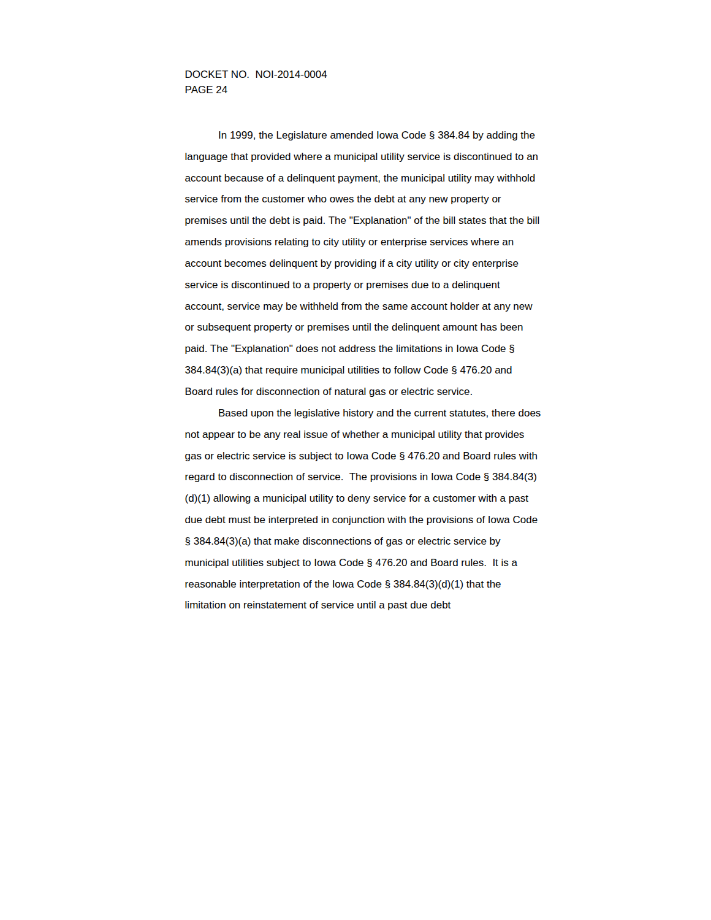DOCKET NO. NOI-2014-0004
PAGE 24
In 1999, the Legislature amended Iowa Code § 384.84 by adding the language that provided where a municipal utility service is discontinued to an account because of a delinquent payment, the municipal utility may withhold service from the customer who owes the debt at any new property or premises until the debt is paid. The "Explanation" of the bill states that the bill amends provisions relating to city utility or enterprise services where an account becomes delinquent by providing if a city utility or city enterprise service is discontinued to a property or premises due to a delinquent account, service may be withheld from the same account holder at any new or subsequent property or premises until the delinquent amount has been paid. The "Explanation" does not address the limitations in Iowa Code § 384.84(3)(a) that require municipal utilities to follow Code § 476.20 and Board rules for disconnection of natural gas or electric service.
Based upon the legislative history and the current statutes, there does not appear to be any real issue of whether a municipal utility that provides gas or electric service is subject to Iowa Code § 476.20 and Board rules with regard to disconnection of service. The provisions in Iowa Code § 384.84(3)(d)(1) allowing a municipal utility to deny service for a customer with a past due debt must be interpreted in conjunction with the provisions of Iowa Code § 384.84(3)(a) that make disconnections of gas or electric service by municipal utilities subject to Iowa Code § 476.20 and Board rules. It is a reasonable interpretation of the Iowa Code § 384.84(3)(d)(1) that the limitation on reinstatement of service until a past due debt